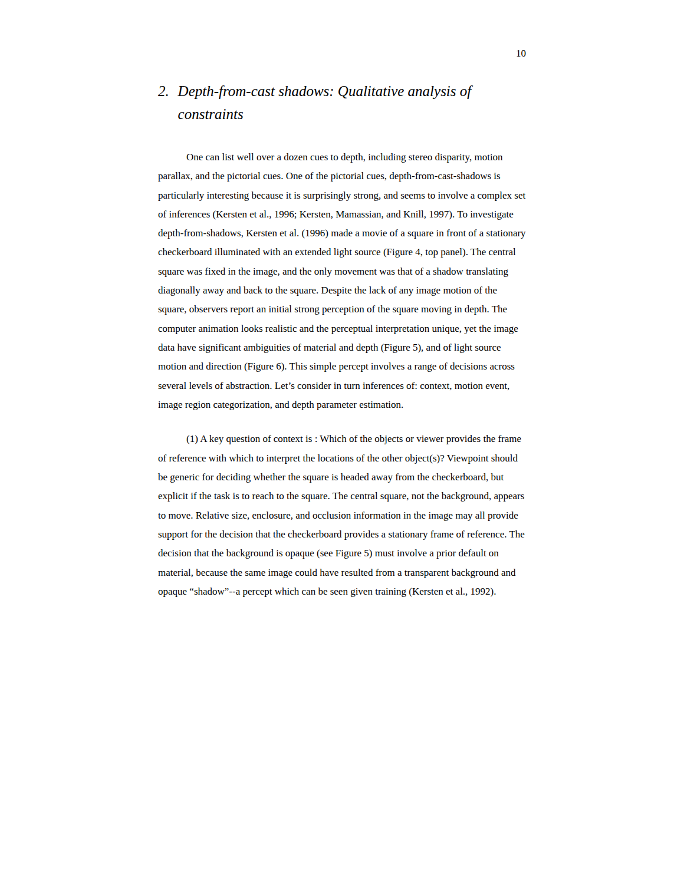10
2. Depth-from-cast shadows: Qualitative analysis of constraints
One can list well over a dozen cues to depth, including stereo disparity, motion parallax, and the pictorial cues. One of the pictorial cues, depth-from-cast-shadows is particularly interesting because it is surprisingly strong, and seems to involve a complex set of inferences (Kersten et al., 1996; Kersten, Mamassian, and Knill, 1997). To investigate depth-from-shadows, Kersten et al. (1996) made a movie of a square in front of a stationary checkerboard illuminated with an extended light source (Figure 4, top panel). The central square was fixed in the image, and the only movement was that of a shadow translating diagonally away and back to the square. Despite the lack of any image motion of the square, observers report an initial strong perception of the square moving in depth. The computer animation looks realistic and the perceptual interpretation unique, yet the image data have significant ambiguities of material and depth (Figure 5), and of light source motion and direction (Figure 6). This simple percept involves a range of decisions across several levels of abstraction. Let’s consider in turn inferences of: context, motion event, image region categorization, and depth parameter estimation.
(1) A key question of context is : Which of the objects or viewer provides the frame of reference with which to interpret the locations of the other object(s)? Viewpoint should be generic for deciding whether the square is headed away from the checkerboard, but explicit if the task is to reach to the square. The central square, not the background, appears to move. Relative size, enclosure, and occlusion information in the image may all provide support for the decision that the checkerboard provides a stationary frame of reference. The decision that the background is opaque (see Figure 5) must involve a prior default on material, because the same image could have resulted from a transparent background and opaque “shadow”--a percept which can be seen given training (Kersten et al., 1992).